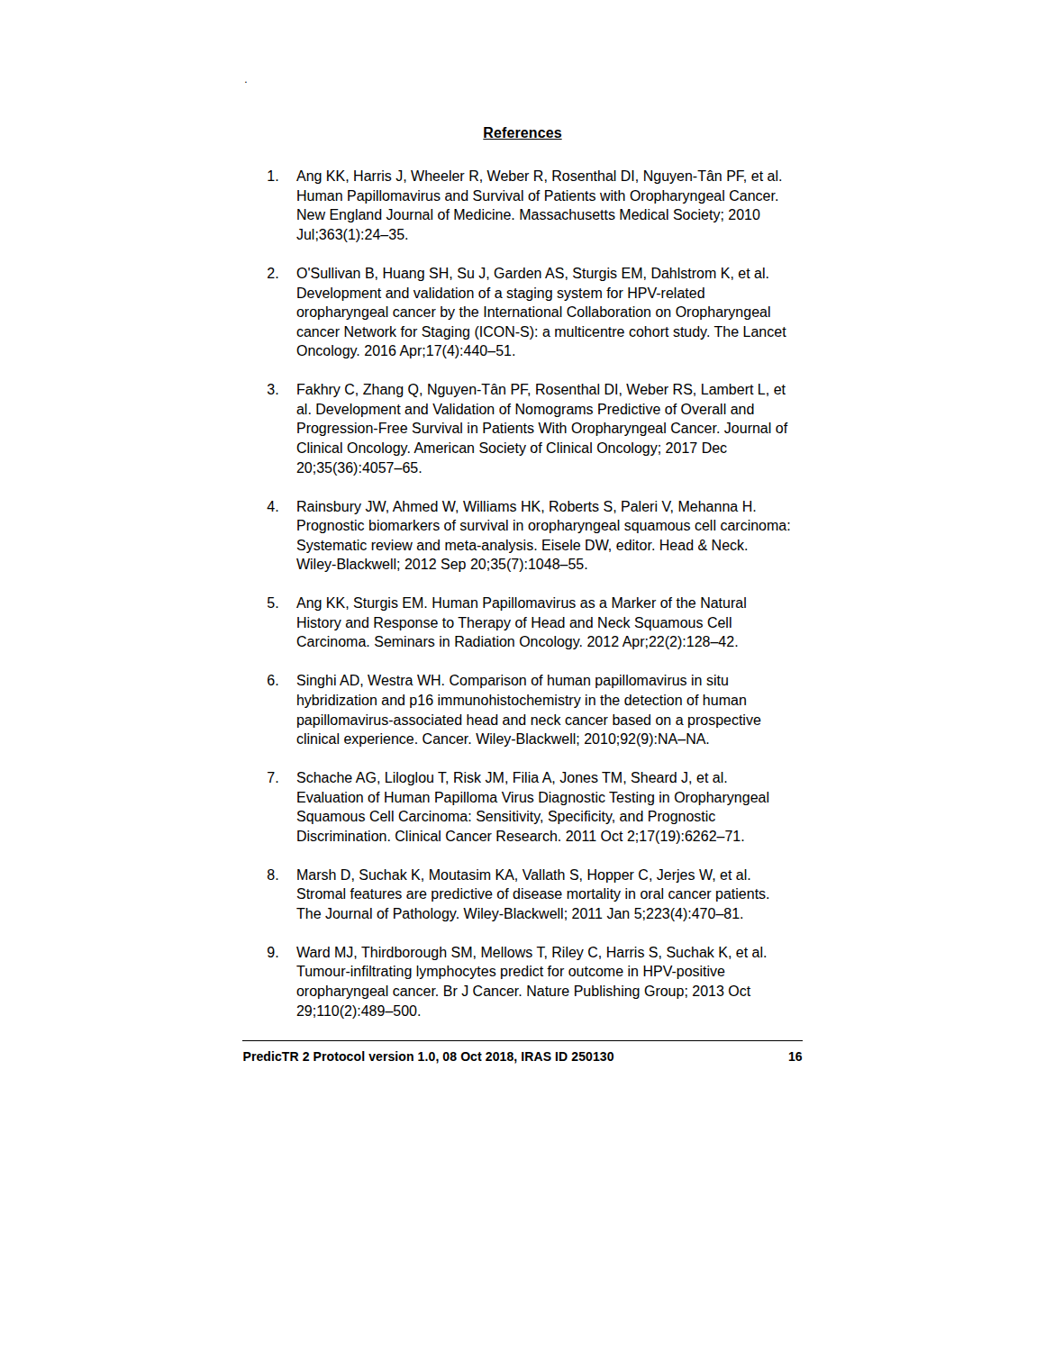.
References
1. Ang KK, Harris J, Wheeler R, Weber R, Rosenthal DI, Nguyen-Tân PF, et al. Human Papillomavirus and Survival of Patients with Oropharyngeal Cancer. New England Journal of Medicine. Massachusetts Medical Society; 2010 Jul;363(1):24–35.
2. O'Sullivan B, Huang SH, Su J, Garden AS, Sturgis EM, Dahlstrom K, et al. Development and validation of a staging system for HPV-related oropharyngeal cancer by the International Collaboration on Oropharyngeal cancer Network for Staging (ICON-S): a multicentre cohort study. The Lancet Oncology. 2016 Apr;17(4):440–51.
3. Fakhry C, Zhang Q, Nguyen-Tân PF, Rosenthal DI, Weber RS, Lambert L, et al. Development and Validation of Nomograms Predictive of Overall and Progression-Free Survival in Patients With Oropharyngeal Cancer. Journal of Clinical Oncology. American Society of Clinical Oncology; 2017 Dec 20;35(36):4057–65.
4. Rainsbury JW, Ahmed W, Williams HK, Roberts S, Paleri V, Mehanna H. Prognostic biomarkers of survival in oropharyngeal squamous cell carcinoma: Systematic review and meta-analysis. Eisele DW, editor. Head & Neck. Wiley-Blackwell; 2012 Sep 20;35(7):1048–55.
5. Ang KK, Sturgis EM. Human Papillomavirus as a Marker of the Natural History and Response to Therapy of Head and Neck Squamous Cell Carcinoma. Seminars in Radiation Oncology. 2012 Apr;22(2):128–42.
6. Singhi AD, Westra WH. Comparison of human papillomavirus in situ hybridization and p16 immunohistochemistry in the detection of human papillomavirus-associated head and neck cancer based on a prospective clinical experience. Cancer. Wiley-Blackwell; 2010;92(9):NA–NA.
7. Schache AG, Liloglou T, Risk JM, Filia A, Jones TM, Sheard J, et al. Evaluation of Human Papilloma Virus Diagnostic Testing in Oropharyngeal Squamous Cell Carcinoma: Sensitivity, Specificity, and Prognostic Discrimination. Clinical Cancer Research. 2011 Oct 2;17(19):6262–71.
8. Marsh D, Suchak K, Moutasim KA, Vallath S, Hopper C, Jerjes W, et al. Stromal features are predictive of disease mortality in oral cancer patients. The Journal of Pathology. Wiley-Blackwell; 2011 Jan 5;223(4):470–81.
9. Ward MJ, Thirdborough SM, Mellows T, Riley C, Harris S, Suchak K, et al. Tumour-infiltrating lymphocytes predict for outcome in HPV-positive oropharyngeal cancer. Br J Cancer. Nature Publishing Group; 2013 Oct 29;110(2):489–500.
PredicTR 2 Protocol version 1.0, 08 Oct 2018, IRAS ID 250130 16